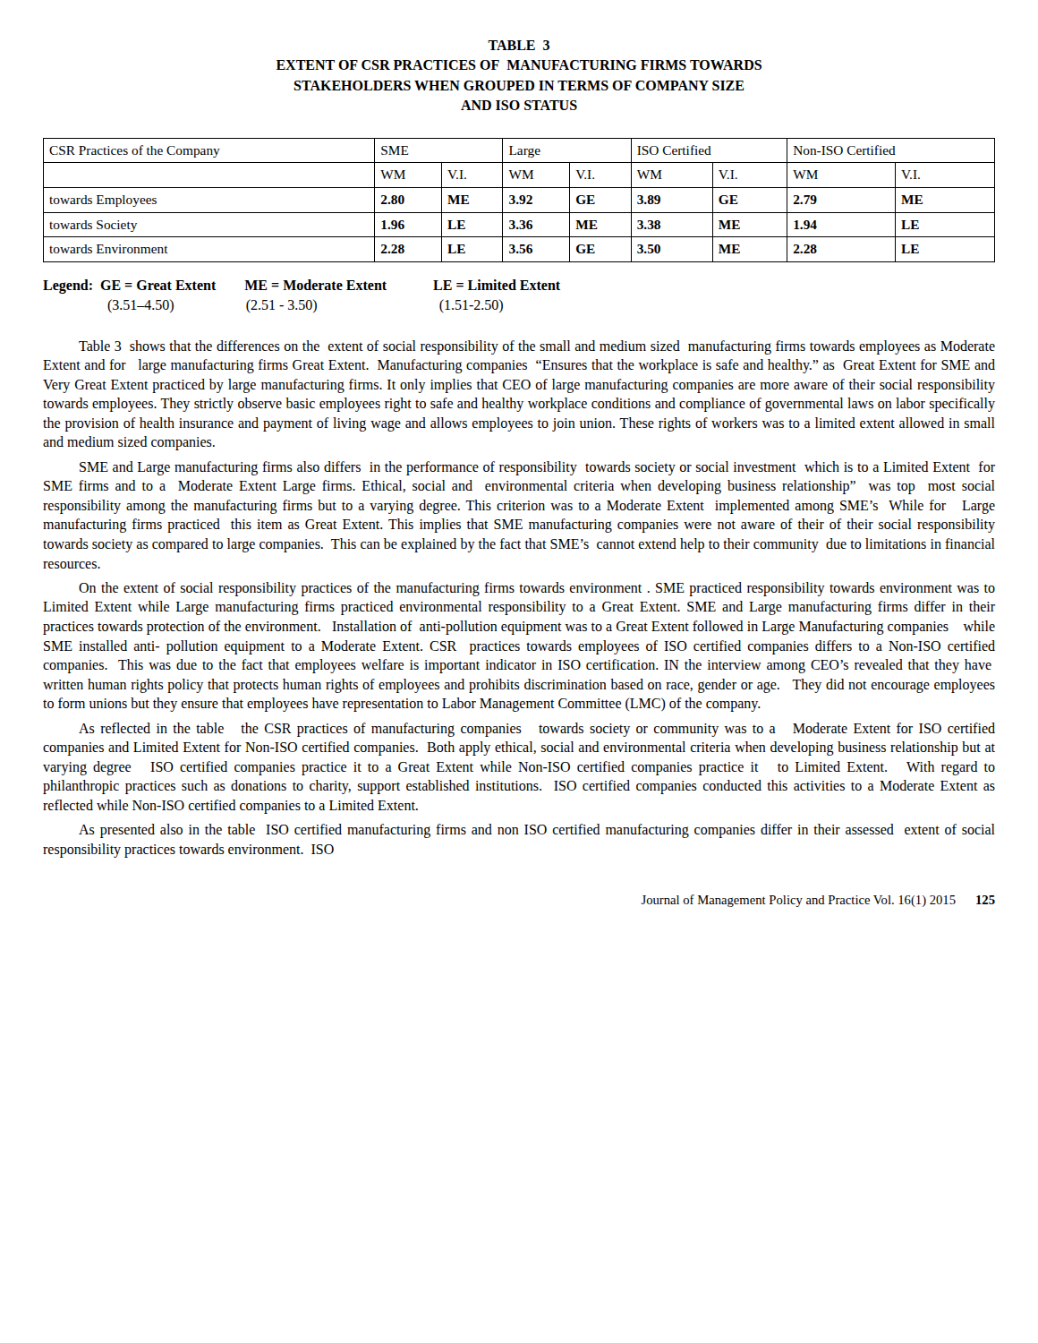Table 3
Extent of CSR Practices of Manufacturing Firms Towards
Stakeholders When Grouped in Terms of Company Size
and ISO Status
| CSR Practices of the Company | SME | Large | ISO Certified | Non-ISO Certified |
| --- | --- | --- | --- | --- |
| | WM | V.I. | WM | V.I. | WM | V.I. | WM | V.I. |
| towards Employees | 2.80 | ME | 3.92 | GE | 3.89 | GE | 2.79 | ME |
| towards Society | 1.96 | LE | 3.36 | ME | 3.38 | ME | 1.94 | LE |
| towards Environment | 2.28 | LE | 3.56 | GE | 3.50 | ME | 2.28 | LE |
Legend: GE = Great Extent ME = Moderate Extent LE = Limited Extent (3.51–4.50) (2.51 - 3.50) (1.51-2.50)
Table 3 shows that the differences on the extent of social responsibility of the small and medium sized manufacturing firms towards employees as Moderate Extent and for large manufacturing firms Great Extent. Manufacturing companies “Ensures that the workplace is safe and healthy.” as Great Extent for SME and Very Great Extent practiced by large manufacturing firms. It only implies that CEO of large manufacturing companies are more aware of their social responsibility towards employees. They strictly observe basic employees right to safe and healthy workplace conditions and compliance of governmental laws on labor specifically the provision of health insurance and payment of living wage and allows employees to join union. These rights of workers was to a limited extent allowed in small and medium sized companies.
SME and Large manufacturing firms also differs in the performance of responsibility towards society or social investment which is to a Limited Extent for SME firms and to a Moderate Extent Large firms. Ethical, social and environmental criteria when developing business relationship” was top most social responsibility among the manufacturing firms but to a varying degree. This criterion was to a Moderate Extent implemented among SME’s While for Large manufacturing firms practiced this item as Great Extent. This implies that SME manufacturing companies were not aware of their of their social responsibility towards society as compared to large companies. This can be explained by the fact that SME’s cannot extend help to their community due to limitations in financial resources.
On the extent of social responsibility practices of the manufacturing firms towards environment . SME practiced responsibility towards environment was to Limited Extent while Large manufacturing firms practiced environmental responsibility to a Great Extent. SME and Large manufacturing firms differ in their practices towards protection of the environment. Installation of anti-pollution equipment was to a Great Extent followed in Large Manufacturing companies while SME installed anti- pollution equipment to a Moderate Extent. CSR practices towards employees of ISO certified companies differs to a Non-ISO certified companies. This was due to the fact that employees welfare is important indicator in ISO certification. IN the interview among CEO’s revealed that they have written human rights policy that protects human rights of employees and prohibits discrimination based on race, gender or age. They did not encourage employees to form unions but they ensure that employees have representation to Labor Management Committee (LMC) of the company.
As reflected in the table the CSR practices of manufacturing companies towards society or community was to a Moderate Extent for ISO certified companies and Limited Extent for Non-ISO certified companies. Both apply ethical, social and environmental criteria when developing business relationship but at varying degree ISO certified companies practice it to a Great Extent while Non-ISO certified companies practice it to Limited Extent. With regard to philanthropic practices such as donations to charity, support established institutions. ISO certified companies conducted this activities to a Moderate Extent as reflected while Non-ISO certified companies to a Limited Extent.
As presented also in the table ISO certified manufacturing firms and non ISO certified manufacturing companies differ in their assessed extent of social responsibility practices towards environment. ISO
Journal of Management Policy and Practice Vol. 16(1) 2015125